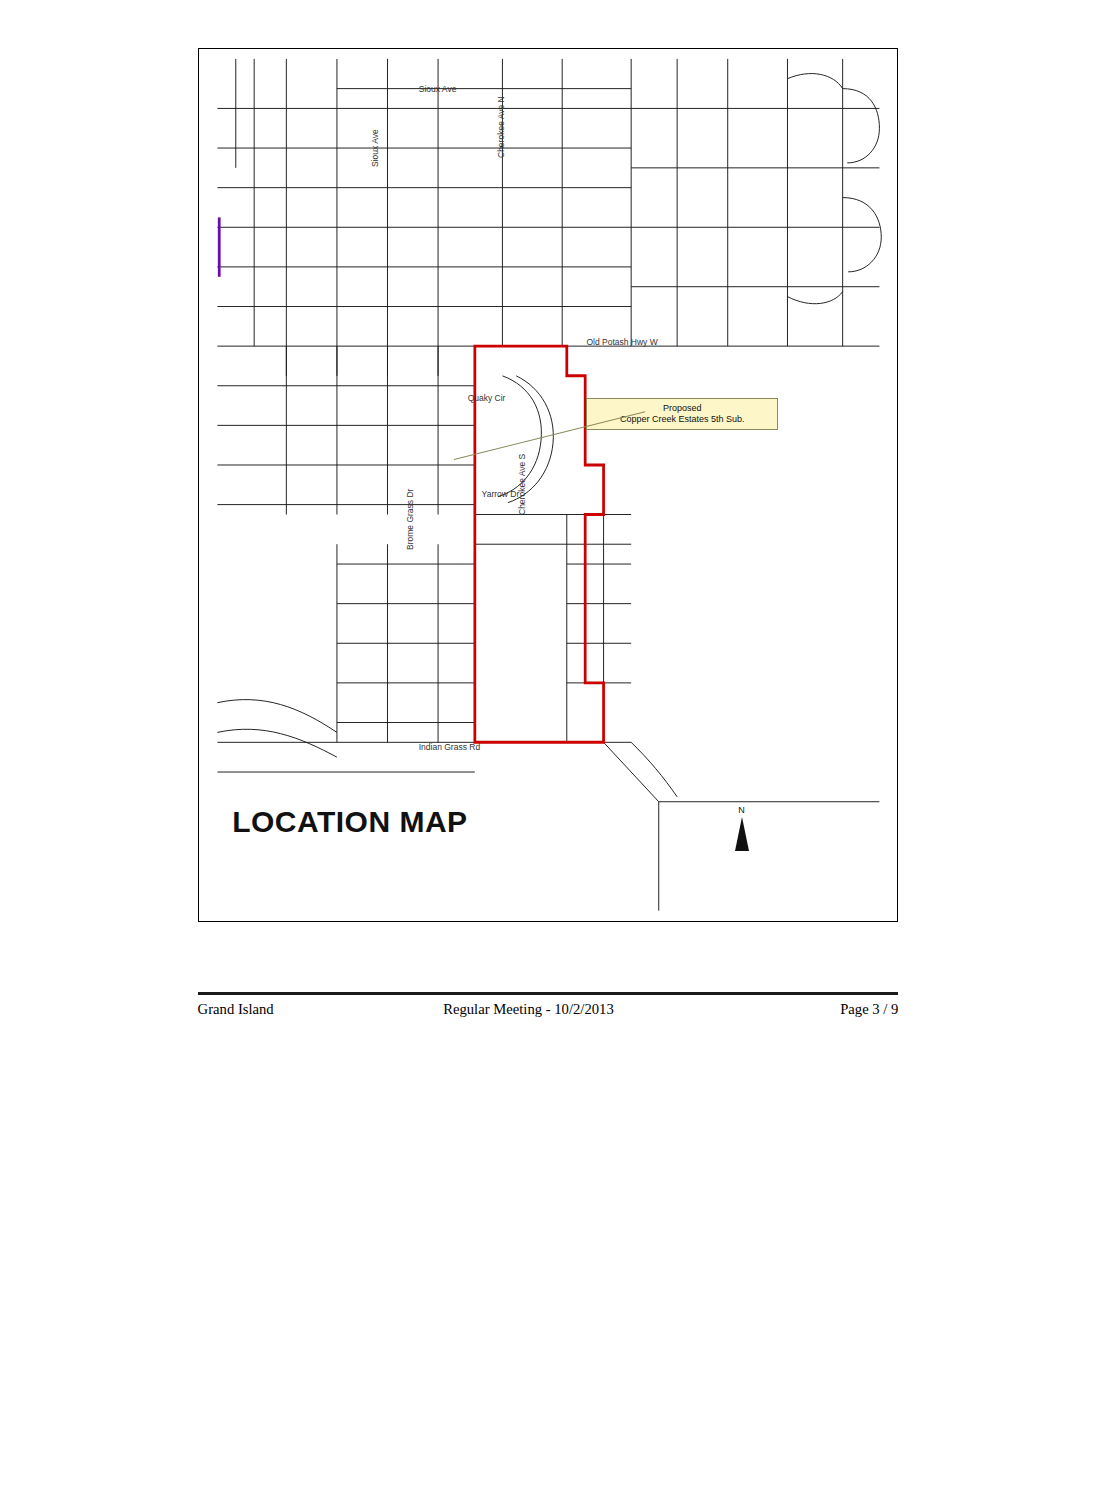Sioux Ave Sioux Ave Cherokee Ave N Old Potash Hwy W Quaky Cir Yarrow Dr Cherokee Ave S Brome Grass Dr Indian Grass Rd
Proposed
Copper Creek Estates 5th Sub.
LOCATION MAP
N
Grand Island
Regular Meeting - 10/2/2013
Page 3 / 9